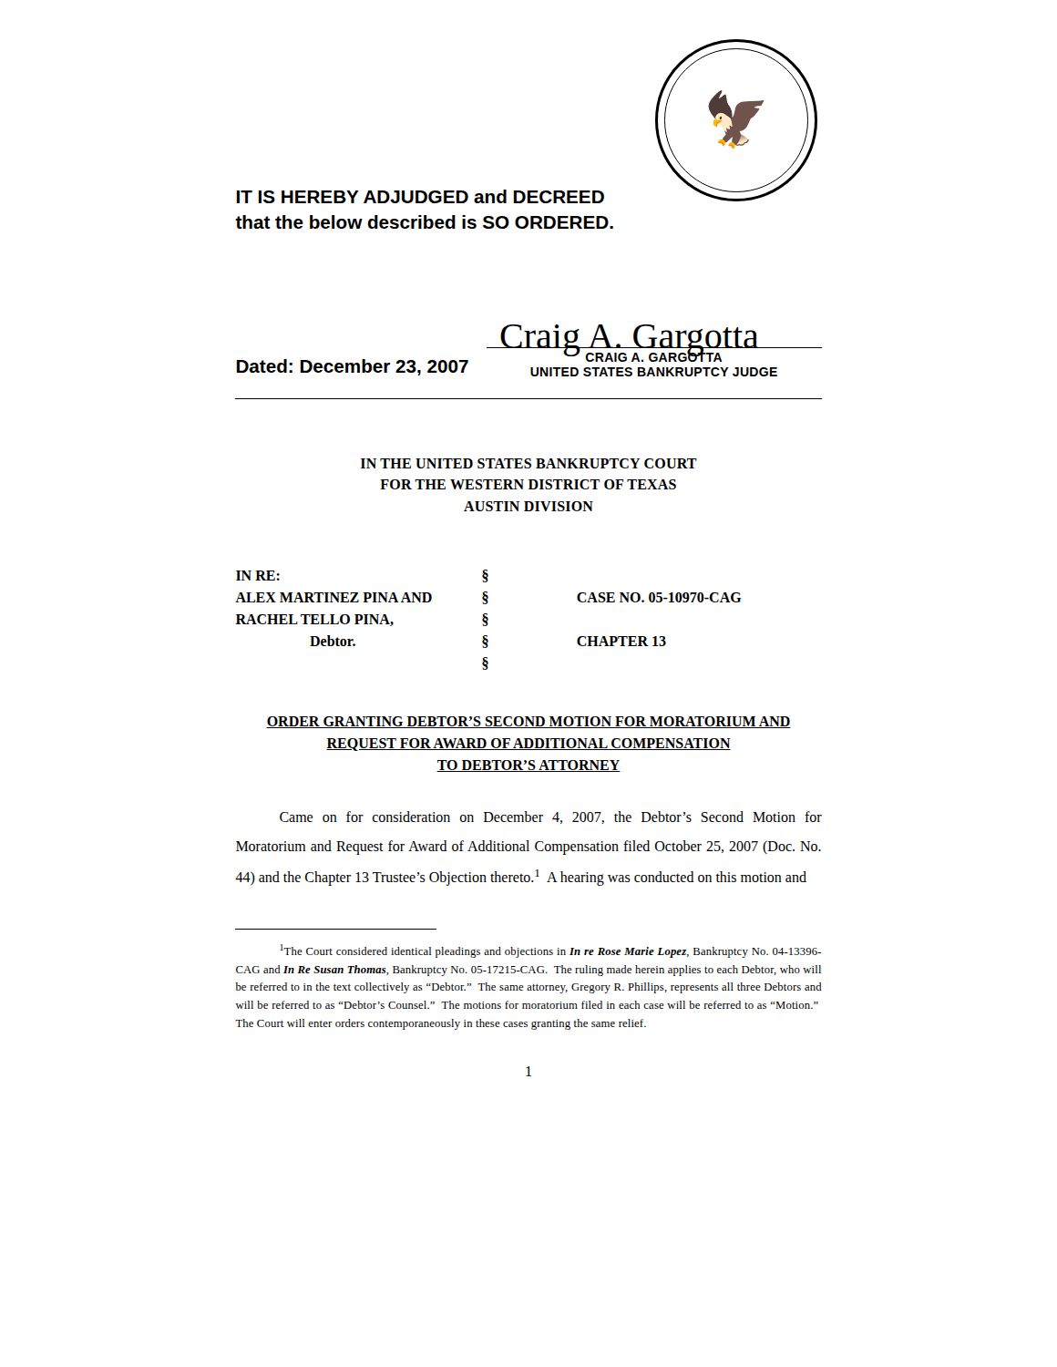🦅
IT IS HEREBY ADJUDGED and DECREED that the below described is SO ORDERED.
Dated: December 23, 2007
Craig A. Gargotta
CRAIG A. GARGOTTA
UNITED STATES BANKRUPTCY JUDGE
IN THE UNITED STATES BANKRUPTCY COURT
FOR THE WESTERN DISTRICT OF TEXAS
AUSTIN DIVISION
| IN RE: | § | |
| ALEX MARTINEZ PINA AND | § | CASE NO. 05-10970-CAG |
| RACHEL TELLO PINA, | § | |
| Debtor. | § | CHAPTER 13 |
| | § | |
ORDER GRANTING DEBTOR’S SECOND MOTION FOR MORATORIUM AND
REQUEST FOR AWARD OF ADDITIONAL COMPENSATION
TO DEBTOR’S ATTORNEY
Came on for consideration on December 4, 2007, the Debtor’s Second Motion for Moratorium and Request for Award of Additional Compensation filed October 25, 2007 (Doc. No. 44) and the Chapter 13 Trustee’s Objection thereto.1 A hearing was conducted on this motion and
1The Court considered identical pleadings and objections in In re Rose Marie Lopez, Bankruptcy No. 04-13396-CAG and In Re Susan Thomas, Bankruptcy No. 05-17215-CAG. The ruling made herein applies to each Debtor, who will be referred to in the text collectively as “Debtor.” The same attorney, Gregory R. Phillips, represents all three Debtors and will be referred to as “Debtor’s Counsel.” The motions for moratorium filed in each case will be referred to as “Motion.” The Court will enter orders contemporaneously in these cases granting the same relief.
1